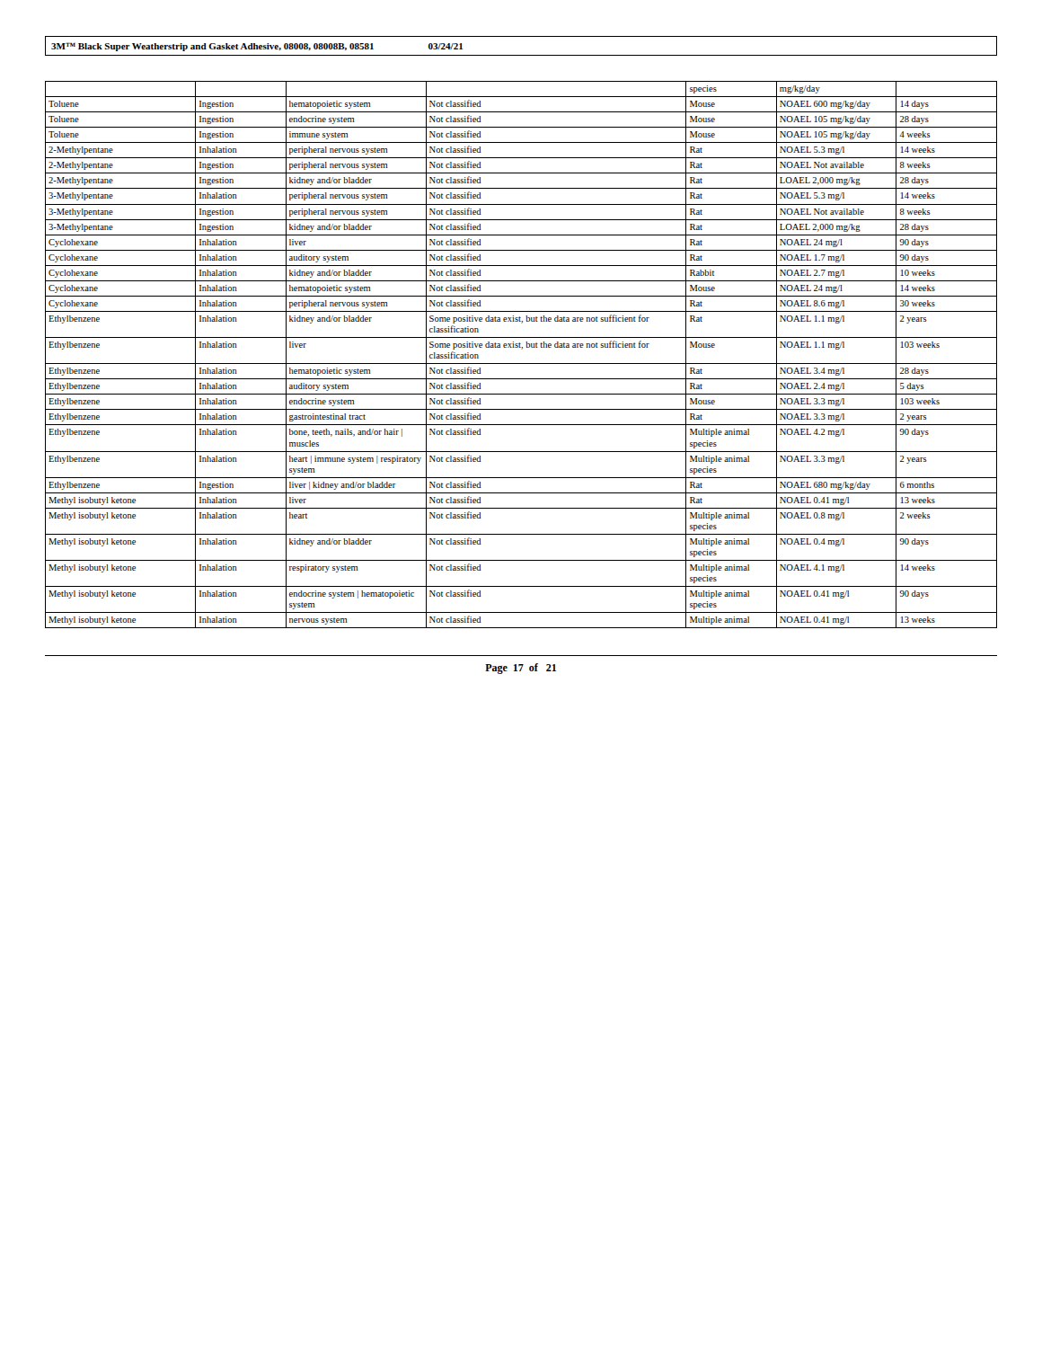3M™ Black Super Weatherstrip and Gasket Adhesive, 08008, 08008B, 08581 03/24/21
| | | | | species | mg/kg/day | |
| Toluene | Ingestion | hematopoietic system | Not classified | Mouse | NOAEL 600 mg/kg/day | 14 days |
| Toluene | Ingestion | endocrine system | Not classified | Mouse | NOAEL 105 mg/kg/day | 28 days |
| Toluene | Ingestion | immune system | Not classified | Mouse | NOAEL 105 mg/kg/day | 4 weeks |
| 2-Methylpentane | Inhalation | peripheral nervous system | Not classified | Rat | NOAEL 5.3 mg/l | 14 weeks |
| 2-Methylpentane | Ingestion | peripheral nervous system | Not classified | Rat | NOAEL Not available | 8 weeks |
| 2-Methylpentane | Ingestion | kidney and/or bladder | Not classified | Rat | LOAEL 2,000 mg/kg | 28 days |
| 3-Methylpentane | Inhalation | peripheral nervous system | Not classified | Rat | NOAEL 5.3 mg/l | 14 weeks |
| 3-Methylpentane | Ingestion | peripheral nervous system | Not classified | Rat | NOAEL Not available | 8 weeks |
| 3-Methylpentane | Ingestion | kidney and/or bladder | Not classified | Rat | LOAEL 2,000 mg/kg | 28 days |
| Cyclohexane | Inhalation | liver | Not classified | Rat | NOAEL 24 mg/l | 90 days |
| Cyclohexane | Inhalation | auditory system | Not classified | Rat | NOAEL 1.7 mg/l | 90 days |
| Cyclohexane | Inhalation | kidney and/or bladder | Not classified | Rabbit | NOAEL 2.7 mg/l | 10 weeks |
| Cyclohexane | Inhalation | hematopoietic system | Not classified | Mouse | NOAEL 24 mg/l | 14 weeks |
| Cyclohexane | Inhalation | peripheral nervous system | Not classified | Rat | NOAEL 8.6 mg/l | 30 weeks |
| Ethylbenzene | Inhalation | kidney and/or bladder | Some positive data exist, but the data are not sufficient for classification | Rat | NOAEL 1.1 mg/l | 2 years |
| Ethylbenzene | Inhalation | liver | Some positive data exist, but the data are not sufficient for classification | Mouse | NOAEL 1.1 mg/l | 103 weeks |
| Ethylbenzene | Inhalation | hematopoietic system | Not classified | Rat | NOAEL 3.4 mg/l | 28 days |
| Ethylbenzene | Inhalation | auditory system | Not classified | Rat | NOAEL 2.4 mg/l | 5 days |
| Ethylbenzene | Inhalation | endocrine system | Not classified | Mouse | NOAEL 3.3 mg/l | 103 weeks |
| Ethylbenzene | Inhalation | gastrointestinal tract | Not classified | Rat | NOAEL 3.3 mg/l | 2 years |
| Ethylbenzene | Inhalation | bone, teeth, nails, and/or hair / muscles | Not classified | Multiple animal species | NOAEL 4.2 mg/l | 90 days |
| Ethylbenzene | Inhalation | heart / immune system / respiratory system | Not classified | Multiple animal species | NOAEL 3.3 mg/l | 2 years |
| Ethylbenzene | Ingestion | liver / kidney and/or bladder | Not classified | Rat | NOAEL 680 mg/kg/day | 6 months |
| Methyl isobutyl ketone | Inhalation | liver | Not classified | Rat | NOAEL 0.41 mg/l | 13 weeks |
| Methyl isobutyl ketone | Inhalation | heart | Not classified | Multiple animal species | NOAEL 0.8 mg/l | 2 weeks |
| Methyl isobutyl ketone | Inhalation | kidney and/or bladder | Not classified | Multiple animal species | NOAEL 0.4 mg/l | 90 days |
| Methyl isobutyl ketone | Inhalation | respiratory system | Not classified | Multiple animal species | NOAEL 4.1 mg/l | 14 weeks |
| Methyl isobutyl ketone | Inhalation | endocrine system / hematopoietic system | Not classified | Multiple animal species | NOAEL 0.41 mg/l | 90 days |
| Methyl isobutyl ketone | Inhalation | nervous system | Not classified | Multiple animal | NOAEL 0.41 mg/l | 13 weeks |
Page 17 of 21